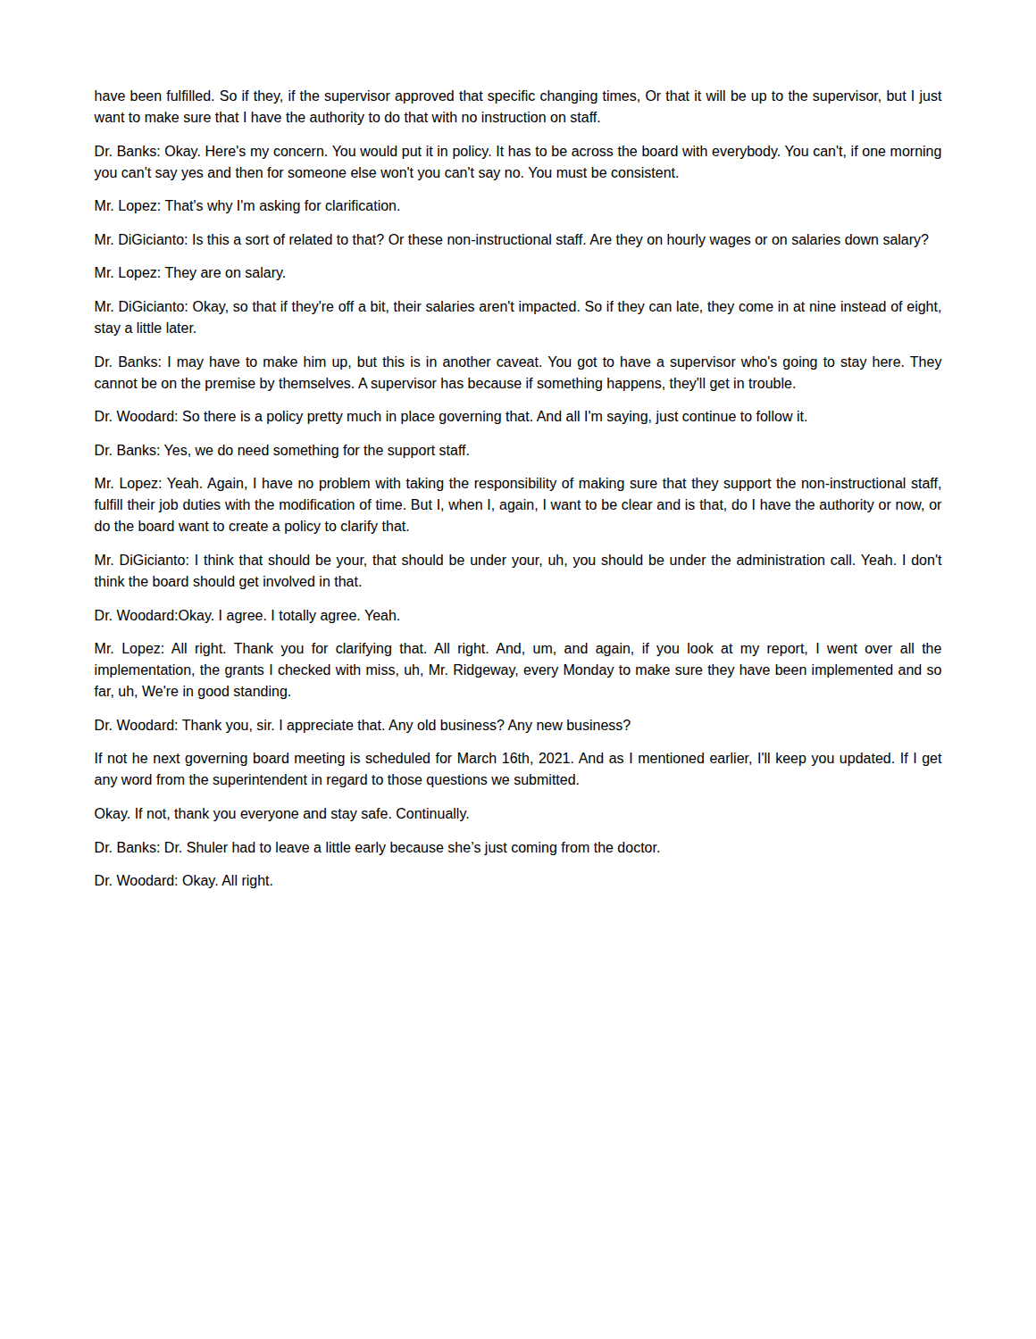have been fulfilled. So if they, if the supervisor approved that specific changing times, Or that it will be up to the supervisor, but I just want to make sure that I have the authority to do that with no instruction on staff.
Dr. Banks: Okay. Here's my concern. You would put it in policy. It has to be across the board with everybody. You can't, if one morning you can't say yes and then for someone else won't you can't say no. You must be consistent.
Mr. Lopez: That's why I'm asking for clarification.
Mr. DiGicianto: Is this a sort of related to that? Or these non-instructional staff. Are they on hourly wages or on salaries down salary?
Mr. Lopez: They are on salary.
Mr. DiGicianto: Okay, so that if they're off a bit, their salaries aren't impacted. So if they can late, they come in at nine instead of eight, stay a little later.
Dr. Banks: I may have to make him up, but this is in another caveat. You got to have a supervisor who's going to stay here. They cannot be on the premise by themselves. A supervisor has because if something happens, they'll get in trouble.
Dr. Woodard: So there is a policy pretty much in place governing that. And all I'm saying, just continue to follow it.
Dr. Banks: Yes, we do need something for the support staff.
Mr. Lopez: Yeah. Again, I have no problem with taking the responsibility of making sure that they support the non-instructional staff, fulfill their job duties with the modification of time. But I, when I, again, I want to be clear and is that, do I have the authority or now, or do the board want to create a policy to clarify that.
Mr. DiGicianto: I think that should be your, that should be under your, uh, you should be under the administration call. Yeah. I don't think the board should get involved in that.
Dr. Woodard:Okay. I agree. I totally agree. Yeah.
Mr. Lopez: All right. Thank you for clarifying that. All right. And, um, and again, if you look at my report, I went over all the implementation, the grants I checked with miss, uh, Mr. Ridgeway, every Monday to make sure they have been implemented and so far, uh, We're in good standing.
Dr. Woodard: Thank you, sir. I appreciate that. Any old business? Any new business?
If not he next governing board meeting is scheduled for March 16th, 2021. And as I mentioned earlier, I'll keep you updated. If I get any word from the superintendent in regard to those questions we submitted.
Okay. If not, thank you everyone and stay safe. Continually.
Dr. Banks: Dr. Shuler had to leave a little early because she’s just coming from the doctor.
Dr. Woodard: Okay. All right.